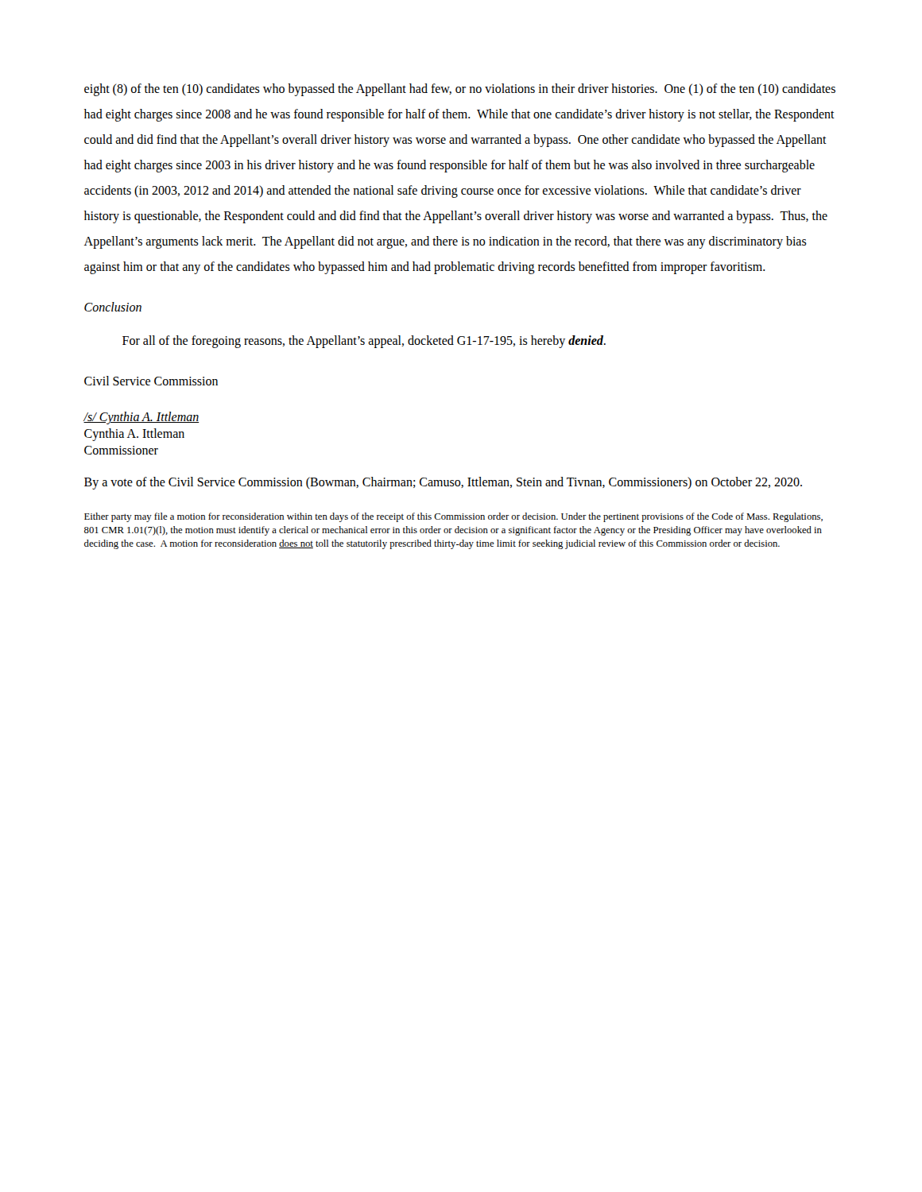eight (8) of the ten (10) candidates who bypassed the Appellant had few, or no violations in their driver histories. One (1) of the ten (10) candidates had eight charges since 2008 and he was found responsible for half of them. While that one candidate’s driver history is not stellar, the Respondent could and did find that the Appellant’s overall driver history was worse and warranted a bypass. One other candidate who bypassed the Appellant had eight charges since 2003 in his driver history and he was found responsible for half of them but he was also involved in three surchargeable accidents (in 2003, 2012 and 2014) and attended the national safe driving course once for excessive violations. While that candidate’s driver history is questionable, the Respondent could and did find that the Appellant’s overall driver history was worse and warranted a bypass. Thus, the Appellant’s arguments lack merit. The Appellant did not argue, and there is no indication in the record, that there was any discriminatory bias against him or that any of the candidates who bypassed him and had problematic driving records benefitted from improper favoritism.
Conclusion
For all of the foregoing reasons, the Appellant’s appeal, docketed G1-17-195, is hereby denied.
Civil Service Commission
/s/ Cynthia A. Ittleman
Cynthia A. Ittleman
Commissioner
By a vote of the Civil Service Commission (Bowman, Chairman; Camuso, Ittleman, Stein and Tivnan, Commissioners) on October 22, 2020.
Either party may file a motion for reconsideration within ten days of the receipt of this Commission order or decision. Under the pertinent provisions of the Code of Mass. Regulations, 801 CMR 1.01(7)(l), the motion must identify a clerical or mechanical error in this order or decision or a significant factor the Agency or the Presiding Officer may have overlooked in deciding the case. A motion for reconsideration does not toll the statutorily prescribed thirty-day time limit for seeking judicial review of this Commission order or decision.